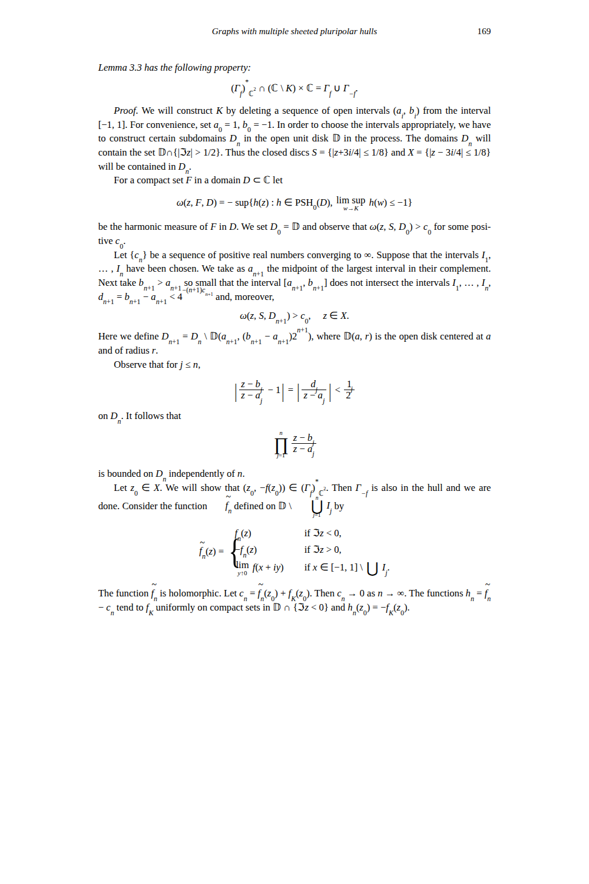Graphs with multiple sheeted pluripolar hulls 169
Lemma 3.3 has the following property:
(Γf)*ℂ2 ∩ (ℂ \ K) × ℂ = Γf ∪ Γ−f.
Proof. We will construct K by deleting a sequence of open intervals (ai, bi) from the interval [−1, 1]. For convenience, set a0 = 1, b0 = −1. In order to choose the intervals appropriately, we have to construct certain subdomains Dn in the open unit disk 𝔻 in the process. The domains Dn will contain the set 𝔻∩{|ℑz| > 1/2}. Thus the closed discs S = {|z+3i/4| ≤ 1/8} and X = {|z − 3i/4| ≤ 1/8} will be contained in Dn.
For a compact set F in a domain D ⊂ ℂ let
ω(z, F, D) = − sup{h(z) : h ∈ PSH0(D), lim sup w→K h(w) ≤ −1}
be the harmonic measure of F in D. We set D0 = 𝔻 and observe that ω(z, S, D0) > c0 for some positive c0.
Let {cn} be a sequence of positive real numbers converging to ∞. Suppose that the intervals I1, … , In have been chosen. We take as an+1 the midpoint of the largest interval in their complement. Next take bn+1 > an+1 so small that the interval [an+1, bn+1] does not intersect the intervals I1, … , In, dn+1 = bn+1 − an+1 < 4−(n+1)cn+1 and, moreover,
ω(z, S, Dn+1) > c0, z ∈ X.
Here we define Dn+1 = Dn \ 𝔻(an+1, (bn+1 − an+1)2n+1), where 𝔻(a, r) is the open disk centered at a and of radius r.
Observe that for j ≤ n,
|z − bj z − aj − 1| = |dj z − aj| < 12j
on Dn. It follows that
n∏j=1 z − bj z − aj
is bounded on Dn independently of n.
Let z0 ∈ X. We will show that (z0, −f(z0)) ∈ (Γf)*ℂ2. Then Γ−f is also in the hull and we are done. Consider the function ~fn defined on 𝔻 \ n⋃j=1 Ij by
~fn(z) =
| f n ( z ) | if ℑ z < 0, |
| − f n ( z ) | if ℑ z > 0, |
| lim y ↑0 f ( x + iy ) | if x ∈ [−1, 1] \ ⋃ I j . |
The function ~fn is holomorphic. Let cn = ~fn(z0) + fK(z0). Then cn → 0 as n → ∞. The functions hn = ~fn − cn tend to fK uniformly on compact sets in 𝔻 ∩ {ℑz < 0} and hn(z0) = −fK(z0).